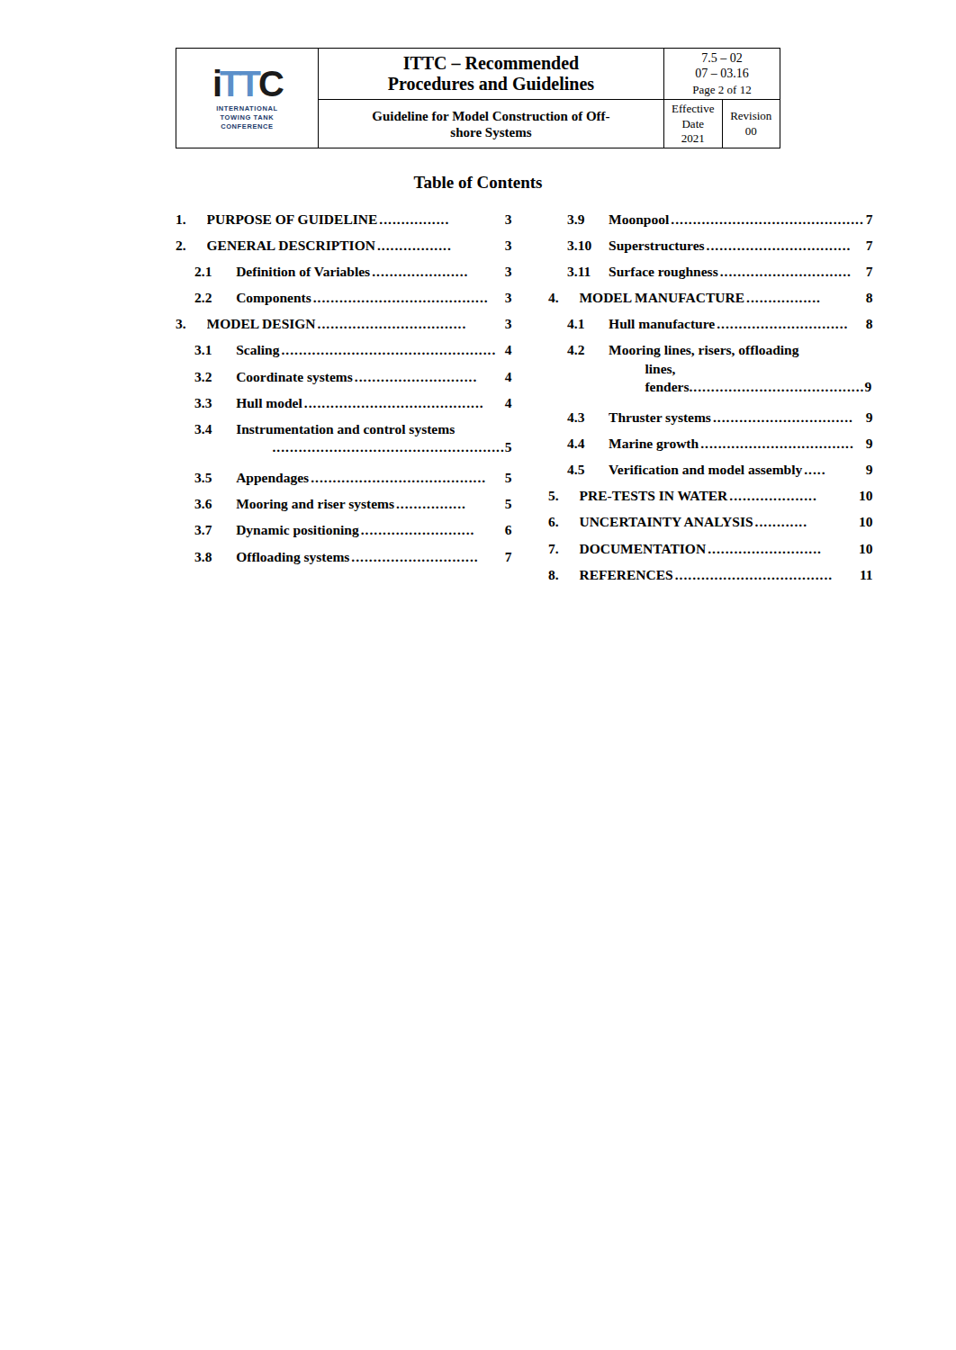| i TT C INTERNATIONAL TOWING TANK CONFERENCE | ITTC – Recommended Procedures and Guidelines | 7.5 – 02 07 – 03.16 Page 2 of 12 |
| Guideline for Model Construction of Off- shore Systems | Effective Date 2021 | Revision 00 |
Table of Contents
1. PURPOSE OF GUIDELINE................ 3
2. GENERAL DESCRIPTION................. 3
2.1 Definition of Variables...................... 3
2.2 Components........................................ 3
3. MODEL DESIGN.................................. 3
3.1 Scaling................................................. 4
3.2 Coordinate systems............................ 4
3.3 Hull model......................................... 4
3.4 Instrumentation and control systems ..................................................... 5
3.5 Appendages........................................ 5
3.6 Mooring and riser systems................ 5
3.7 Dynamic positioning.......................... 6
3.8 Offloading systems............................. 7
3.9 Moonpool............................................ 7
3.10 Superstructures................................. 7
3.11 Surface roughness.............................. 7
4. MODEL MANUFACTURE................. 8
4.1 Hull manufacture.............................. 8
4.2 Mooring lines, risers, offloading lines, fenders........................................ 9
4.3 Thruster systems................................ 9
4.4 Marine growth................................... 9
4.5 Verification and model assembly..... 9
5. PRE-TESTS IN WATER.................... 10
6. UNCERTAINTY ANALYSIS............ 10
7. DOCUMENTATION.......................... 10
8. REFERENCES.................................... 11